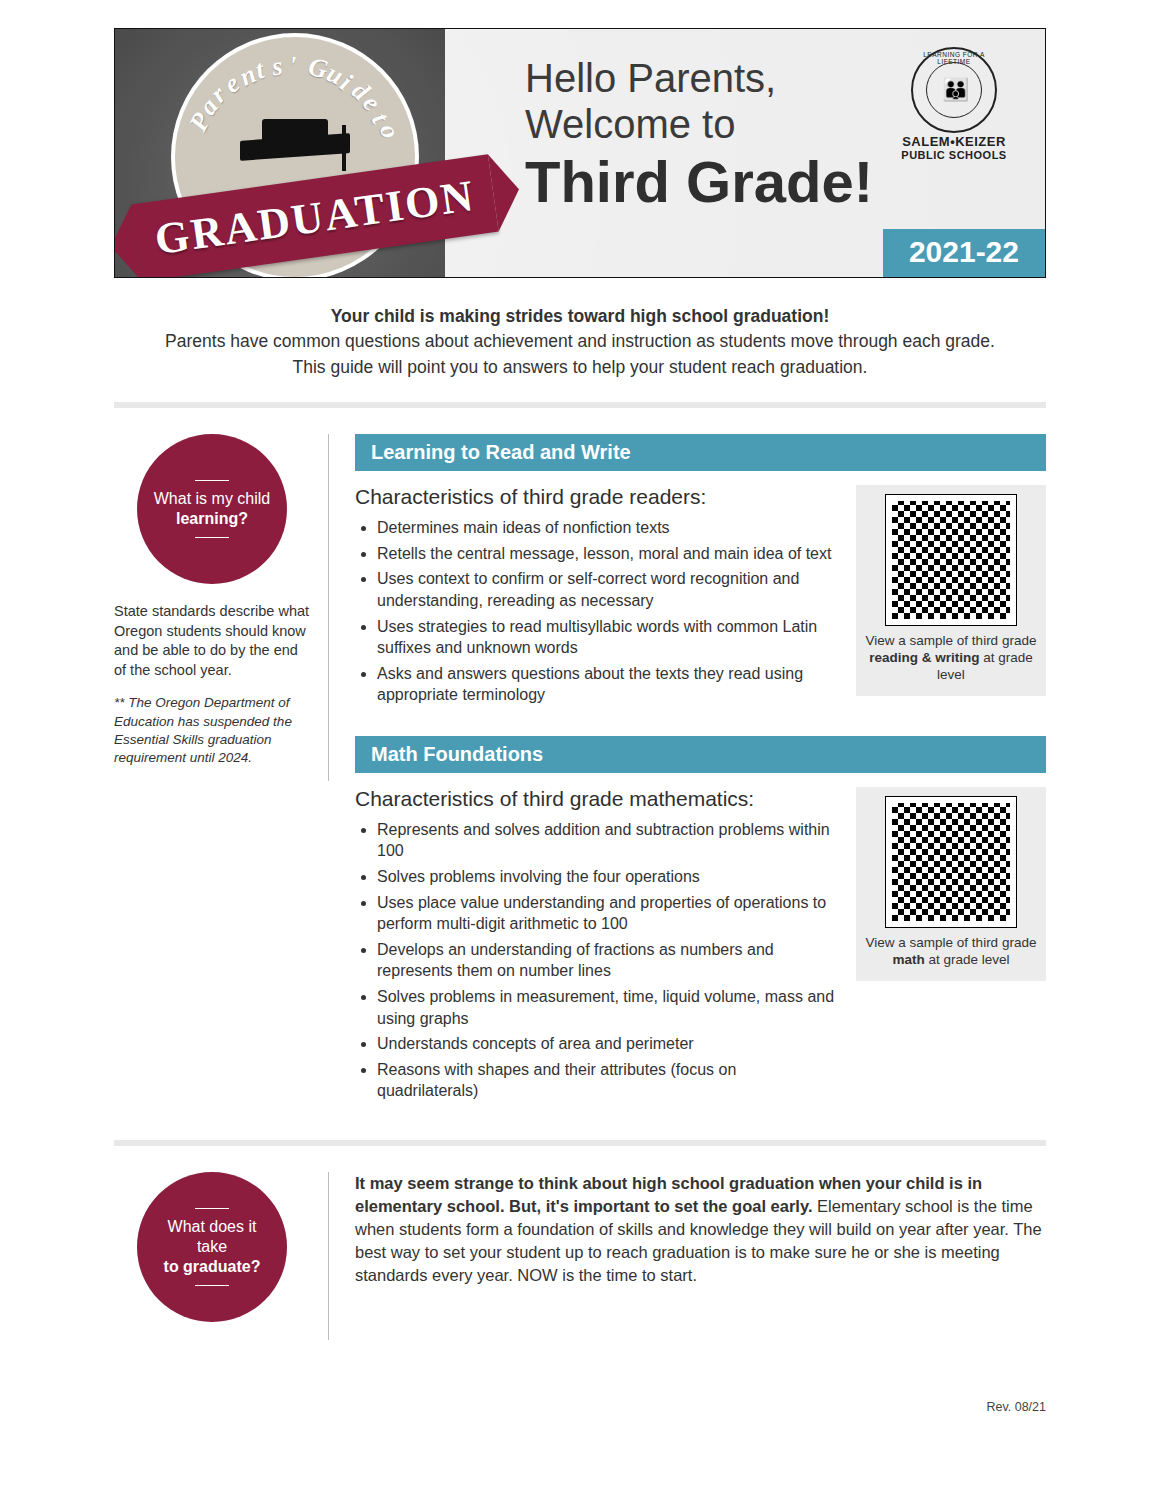Hello Parents,
Welcome toThird Grade!
P a r e n t s ' G u i d e t o
GRADUATION
LEARNING FOR A LIFETIME
👪
SALEM•KEIZER
PUBLIC SCHOOLS
2021-22
Your child is making strides toward high school graduation!
Parents have common questions about achievement and instruction as students move through each grade.
This guide will point you to answers to help your student reach graduation.
What is my child
learning?
State standards describe what Oregon students should know and be able to do by the end of the school year.
** The Oregon Department of Education has suspended the Essential Skills graduation requirement until 2024.
Learning to Read and Write
Characteristics of third grade readers:
Determines main ideas of nonfiction texts
Retells the central message, lesson, moral and main idea of text
Uses context to confirm or self-correct word recognition and understanding, rereading as necessary
Uses strategies to read multisyllabic words with common Latin suffixes and unknown words
Asks and answers questions about the texts they read using appropriate terminology
View a sample of third grade reading & writing at grade level
Math Foundations
Characteristics of third grade mathematics:
Represents and solves addition and subtraction problems within 100
Solves problems involving the four operations
Uses place value understanding and properties of operations to perform multi-digit arithmetic to 100
Develops an understanding of fractions as numbers and represents them on number lines
Solves problems in measurement, time, liquid volume, mass and using graphs
Understands concepts of area and perimeter
Reasons with shapes and their attributes (focus on quadrilaterals)
View a sample of third grade math at grade level
What does it take
to graduate?
It may seem strange to think about high school graduation when your child is in elementary school. But, it's important to set the goal early. Elementary school is the time when students form a foundation of skills and knowledge they will build on year after year. The best way to set your student up to reach graduation is to make sure he or she is meeting standards every year. NOW is the time to start.
Rev. 08/21